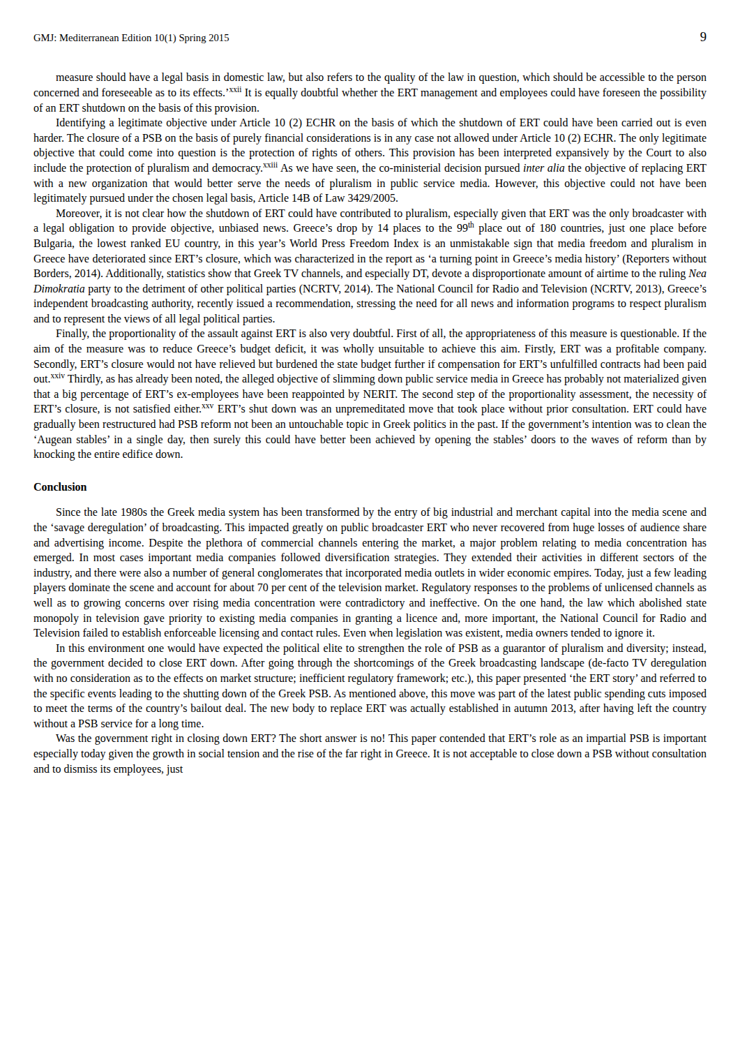GMJ: Mediterranean Edition 10(1) Spring 2015 9
measure should have a legal basis in domestic law, but also refers to the quality of the law in question, which should be accessible to the person concerned and foreseeable as to its effects.’xxii It is equally doubtful whether the ERT management and employees could have foreseen the possibility of an ERT shutdown on the basis of this provision.
Identifying a legitimate objective under Article 10 (2) ECHR on the basis of which the shutdown of ERT could have been carried out is even harder. The closure of a PSB on the basis of purely financial considerations is in any case not allowed under Article 10 (2) ECHR. The only legitimate objective that could come into question is the protection of rights of others. This provision has been interpreted expansively by the Court to also include the protection of pluralism and democracy.xxiii As we have seen, the co-ministerial decision pursued inter alia the objective of replacing ERT with a new organization that would better serve the needs of pluralism in public service media. However, this objective could not have been legitimately pursued under the chosen legal basis, Article 14B of Law 3429/2005.
Moreover, it is not clear how the shutdown of ERT could have contributed to pluralism, especially given that ERT was the only broadcaster with a legal obligation to provide objective, unbiased news. Greece’s drop by 14 places to the 99th place out of 180 countries, just one place before Bulgaria, the lowest ranked EU country, in this year’s World Press Freedom Index is an unmistakable sign that media freedom and pluralism in Greece have deteriorated since ERT’s closure, which was characterized in the report as ‘a turning point in Greece’s media history’ (Reporters without Borders, 2014). Additionally, statistics show that Greek TV channels, and especially DT, devote a disproportionate amount of airtime to the ruling Nea Dimokratia party to the detriment of other political parties (NCRTV, 2014). The National Council for Radio and Television (NCRTV, 2013), Greece’s independent broadcasting authority, recently issued a recommendation, stressing the need for all news and information programs to respect pluralism and to represent the views of all legal political parties.
Finally, the proportionality of the assault against ERT is also very doubtful. First of all, the appropriateness of this measure is questionable. If the aim of the measure was to reduce Greece’s budget deficit, it was wholly unsuitable to achieve this aim. Firstly, ERT was a profitable company. Secondly, ERT’s closure would not have relieved but burdened the state budget further if compensation for ERT’s unfulfilled contracts had been paid out.xxiv Thirdly, as has already been noted, the alleged objective of slimming down public service media in Greece has probably not materialized given that a big percentage of ERT’s ex-employees have been reappointed by NERIT. The second step of the proportionality assessment, the necessity of ERT’s closure, is not satisfied either.xxv ERT’s shut down was an unpremeditated move that took place without prior consultation. ERT could have gradually been restructured had PSB reform not been an untouchable topic in Greek politics in the past. If the government’s intention was to clean the ‘Augean stables’ in a single day, then surely this could have better been achieved by opening the stables’ doors to the waves of reform than by knocking the entire edifice down.
Conclusion
Since the late 1980s the Greek media system has been transformed by the entry of big industrial and merchant capital into the media scene and the ‘savage deregulation’ of broadcasting. This impacted greatly on public broadcaster ERT who never recovered from huge losses of audience share and advertising income. Despite the plethora of commercial channels entering the market, a major problem relating to media concentration has emerged. In most cases important media companies followed diversification strategies. They extended their activities in different sectors of the industry, and there were also a number of general conglomerates that incorporated media outlets in wider economic empires. Today, just a few leading players dominate the scene and account for about 70 per cent of the television market. Regulatory responses to the problems of unlicensed channels as well as to growing concerns over rising media concentration were contradictory and ineffective. On the one hand, the law which abolished state monopoly in television gave priority to existing media companies in granting a licence and, more important, the National Council for Radio and Television failed to establish enforceable licensing and contact rules. Even when legislation was existent, media owners tended to ignore it.
In this environment one would have expected the political elite to strengthen the role of PSB as a guarantor of pluralism and diversity; instead, the government decided to close ERT down. After going through the shortcomings of the Greek broadcasting landscape (de-facto TV deregulation with no consideration as to the effects on market structure; inefficient regulatory framework; etc.), this paper presented ‘the ERT story’ and referred to the specific events leading to the shutting down of the Greek PSB. As mentioned above, this move was part of the latest public spending cuts imposed to meet the terms of the country’s bailout deal. The new body to replace ERT was actually established in autumn 2013, after having left the country without a PSB service for a long time.
Was the government right in closing down ERT? The short answer is no! This paper contended that ERT’s role as an impartial PSB is important especially today given the growth in social tension and the rise of the far right in Greece. It is not acceptable to close down a PSB without consultation and to dismiss its employees, just